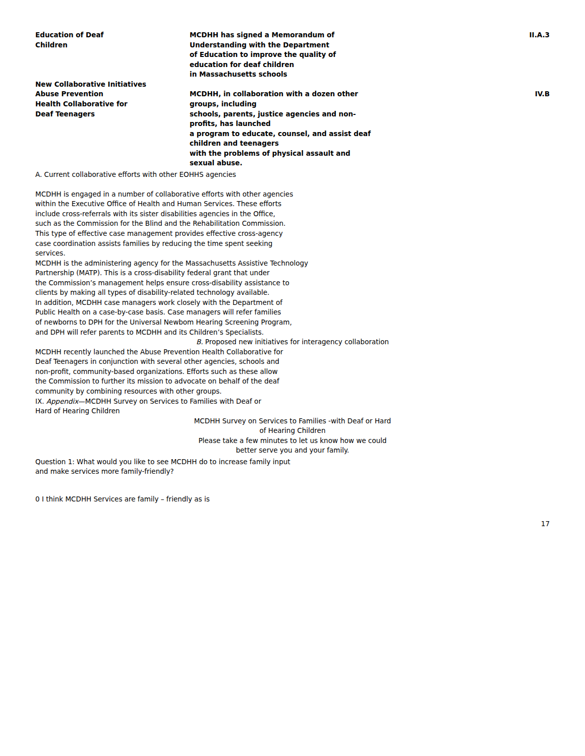| Education of Deaf Children | MCDHH has signed a Memorandum of Understanding with the Department of Education to improve the quality of education for deaf children in Massachusetts schools | II.A.3 |
| New Collaborative Initiatives |
| Abuse Prevention Health Collaborative for Deaf Teenagers | MCDHH, in collaboration with a dozen other groups, including schools, parents, justice agencies and non- profits, has launched a program to educate, counsel, and assist deaf children and teenagers with the problems of physical assault and sexual abuse. | IV.B |
A. Current collaborative efforts with other EOHHS agencies
MCDHH is engaged in a number of collaborative efforts with other agencies
within the Executive Office of Health and Human Services. These efforts
include cross-referrals with its sister disabilities agencies in the Office,
such as the Commission for the Blind and the Rehabilitation Commission.
This type of effective case management provides effective cross-agency
case coordination assists families by reducing the time spent seeking
services.
MCDHH is the administering agency for the Massachusetts Assistive Technology
Partnership (MATP). This is a cross-disability federal grant that under
the Commission’s management helps ensure cross-disability assistance to
clients by making all types of disability-related technology available.
In addition, MCDHH case managers work closely with the Department of
Public Health on a case-by-case basis. Case managers will refer families
of newborns to DPH for the Universal Newbom Hearing Screening Program,
and DPH will refer parents to MCDHH and its Children’s Specialists.
B. Proposed new initiatives for interagency collaboration
MCDHH recently launched the Abuse Prevention Health Collaborative for
Deaf Teenagers in conjunction with several other agencies, schools and
non-profit, community-based organizations. Efforts such as these allow
the Commission to further its mission to advocate on behalf of the deaf
community by combining resources with other groups.
IX. Appendix—MCDHH Survey on Services to Families with Deaf or
Hard of Hearing Children
MCDHH Survey on Services to Families -with Deaf or Hard
of Hearing Children
Please take a few minutes to let us know how we could
better serve you and your family.
Question 1: What would you like to see MCDHH do to increase family input
and make services more family-friendly?
0 I think MCDHH Services are family – friendly as is
17